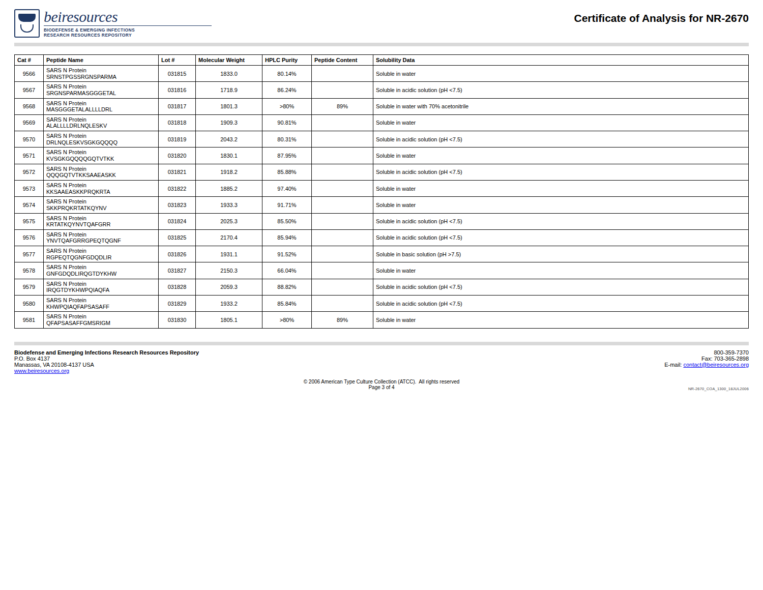beiresources
BIODEFENSE & EMERGING INFECTIONS
RESEARCH RESOURCES REPOSITORY
Certificate of Analysis for NR-2670
| Cat # | Peptide Name | Lot # | Molecular Weight | HPLC Purity | Peptide Content | Solubility Data |
| --- | --- | --- | --- | --- | --- | --- |
| 9566 | SARS N Protein SRNSTPGSSRGNSPARMA | 031815 | 1833.0 | 80.14% | | Soluble in water |
| 9567 | SARS N Protein SRGNSPARMASGGGETAL | 031816 | 1718.9 | 86.24% | | Soluble in acidic solution (pH <7.5) |
| 9568 | SARS N Protein MASGGGETALALLLLDRL | 031817 | 1801.3 | >80% | 89% | Soluble in water with 70% acetonitrile |
| 9569 | SARS N Protein ALALLLLDRLNQLESKV | 031818 | 1909.3 | 90.81% | | Soluble in water |
| 9570 | SARS N Protein DRLNQLESKVSGKGQQQQ | 031819 | 2043.2 | 80.31% | | Soluble in acidic solution (pH <7.5) |
| 9571 | SARS N Protein KVSGKGQQQQGQTVTKK | 031820 | 1830.1 | 87.95% | | Soluble in water |
| 9572 | SARS N Protein QQQGQTVTKKSAAEASKK | 031821 | 1918.2 | 85.88% | | Soluble in acidic solution (pH <7.5) |
| 9573 | SARS N Protein KKSAAEASKKPRQKRTA | 031822 | 1885.2 | 97.40% | | Soluble in water |
| 9574 | SARS N Protein SKKPRQKRTATKQYNV | 031823 | 1933.3 | 91.71% | | Soluble in water |
| 9575 | SARS N Protein KRTATKQYNVTQAFGRR | 031824 | 2025.3 | 85.50% | | Soluble in acidic solution (pH <7.5) |
| 9576 | SARS N Protein YNVTQAFGRRGPEQTQGNF | 031825 | 2170.4 | 85.94% | | Soluble in acidic solution (pH <7.5) |
| 9577 | SARS N Protein RGPEQTQGNFGDQDLIR | 031826 | 1931.1 | 91.52% | | Soluble in basic solution (pH >7.5) |
| 9578 | SARS N Protein GNFGDQDLIRQGTDYKHW | 031827 | 2150.3 | 66.04% | | Soluble in water |
| 9579 | SARS N Protein IRQGTDYKHWPQIAQFA | 031828 | 2059.3 | 88.82% | | Soluble in acidic solution (pH <7.5) |
| 9580 | SARS N Protein KHWPQIAQFAPSASAFF | 031829 | 1933.2 | 85.84% | | Soluble in acidic solution (pH <7.5) |
| 9581 | SARS N Protein QFAPSASAFFGMSRIGM | 031830 | 1805.1 | >80% | 89% | Soluble in water |
Biodefense and Emerging Infections Research Resources Repository
P.O. Box 4137
Manassas, VA 20108-4137 USA
www.beiresources.org
800-359-7370
Fax: 703-365-2898
E-mail: contact@beiresources.org
© 2006 American Type Culture Collection (ATCC). All rights reserved
Page 3 of 4 NR-2670_COA_1300_18JUL2006